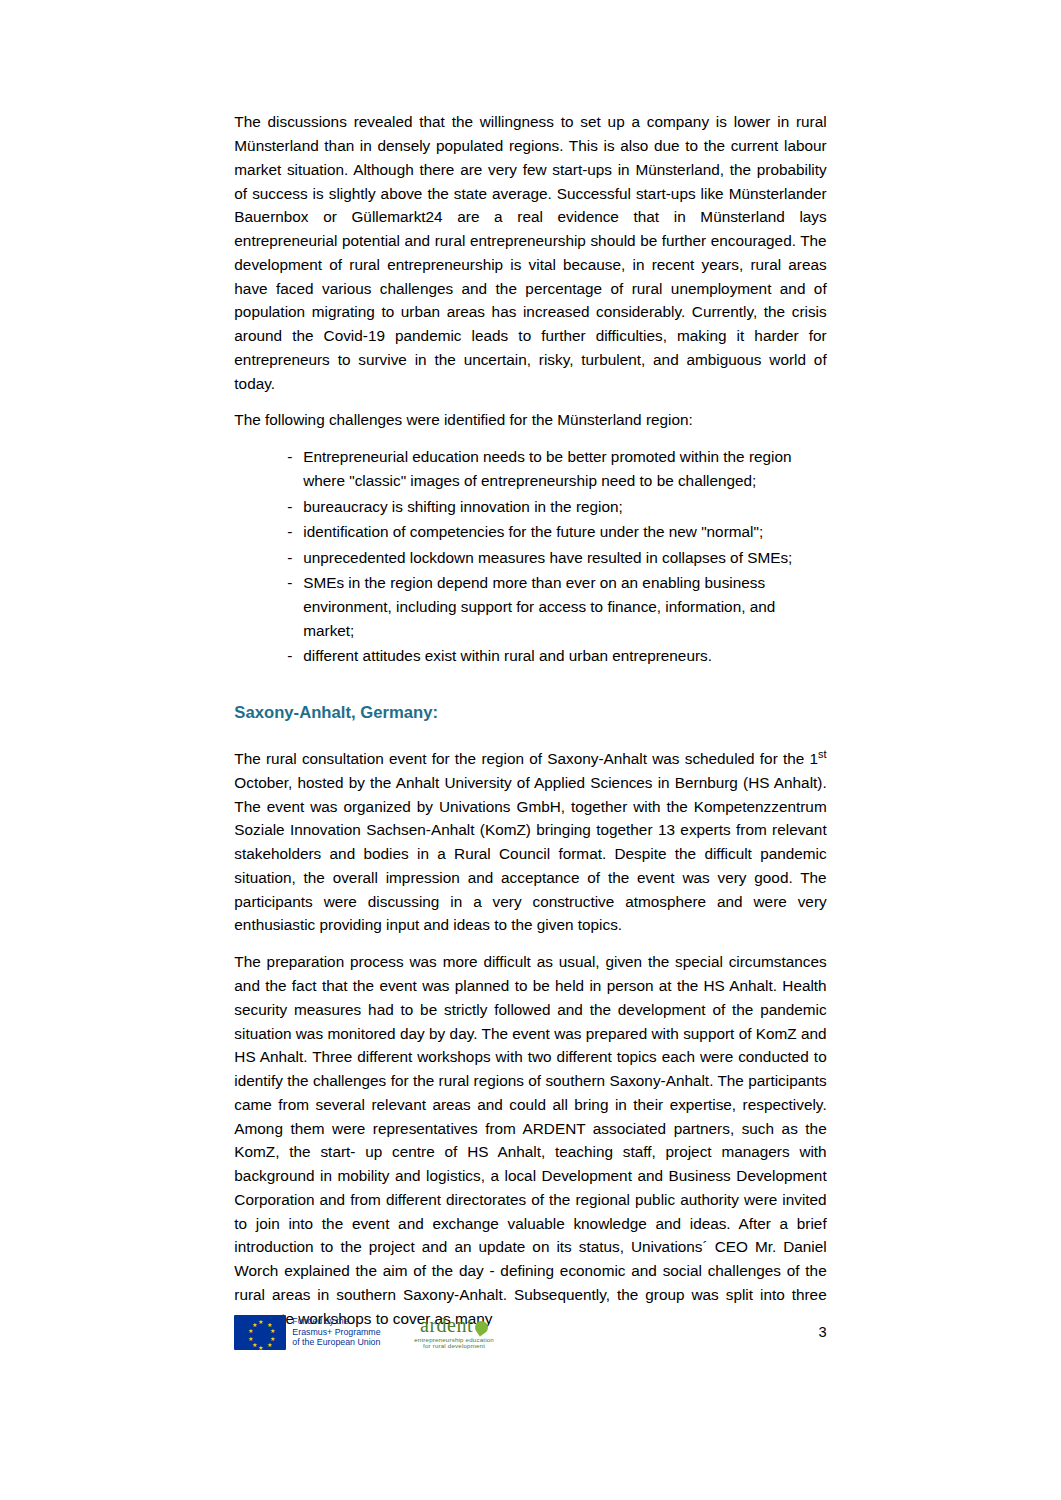The discussions revealed that the willingness to set up a company is lower in rural Münsterland than in densely populated regions. This is also due to the current labour market situation. Although there are very few start-ups in Münsterland, the probability of success is slightly above the state average. Successful start-ups like Münsterlander Bauernbox or Güllemarkt24 are a real evidence that in Münsterland lays entrepreneurial potential and rural entrepreneurship should be further encouraged. The development of rural entrepreneurship is vital because, in recent years, rural areas have faced various challenges and the percentage of rural unemployment and of population migrating to urban areas has increased considerably. Currently, the crisis around the Covid-19 pandemic leads to further difficulties, making it harder for entrepreneurs to survive in the uncertain, risky, turbulent, and ambiguous world of today.
The following challenges were identified for the Münsterland region:
Entrepreneurial education needs to be better promoted within the region where "classic" images of entrepreneurship need to be challenged;
bureaucracy is shifting innovation in the region;
identification of competencies for the future under the new "normal";
unprecedented lockdown measures have resulted in collapses of SMEs;
SMEs in the region depend more than ever on an enabling business environment, including support for access to finance, information, and market;
different attitudes exist within rural and urban entrepreneurs.
Saxony-Anhalt, Germany:
The rural consultation event for the region of Saxony-Anhalt was scheduled for the 1st October, hosted by the Anhalt University of Applied Sciences in Bernburg (HS Anhalt). The event was organized by Univations GmbH, together with the Kompetenzzentrum Soziale Innovation Sachsen-Anhalt (KomZ) bringing together 13 experts from relevant stakeholders and bodies in a Rural Council format. Despite the difficult pandemic situation, the overall impression and acceptance of the event was very good. The participants were discussing in a very constructive atmosphere and were very enthusiastic providing input and ideas to the given topics.
The preparation process was more difficult as usual, given the special circumstances and the fact that the event was planned to be held in person at the HS Anhalt. Health security measures had to be strictly followed and the development of the pandemic situation was monitored day by day. The event was prepared with support of KomZ and HS Anhalt. Three different workshops with two different topics each were conducted to identify the challenges for the rural regions of southern Saxony-Anhalt. The participants came from several relevant areas and could all bring in their expertise, respectively. Among them were representatives from ARDENT associated partners, such as the KomZ, the start- up centre of HS Anhalt, teaching staff, project managers with background in mobility and logistics, a local Development and Business Development Corporation and from different directorates of the regional public authority were invited to join into the event and exchange valuable knowledge and ideas. After a brief introduction to the project and an update on its status, Univations´ CEO Mr. Daniel Worch explained the aim of the day - defining economic and social challenges of the rural areas in southern Saxony-Anhalt. Subsequently, the group was split into three separate workshops to cover as many
★ ★ ★ ★ ★ ★ ★ ★ ★ ★
Funded by the
Erasmus+ Programme
of the European Union
ardent
entrepreneurship education
for rural development
3